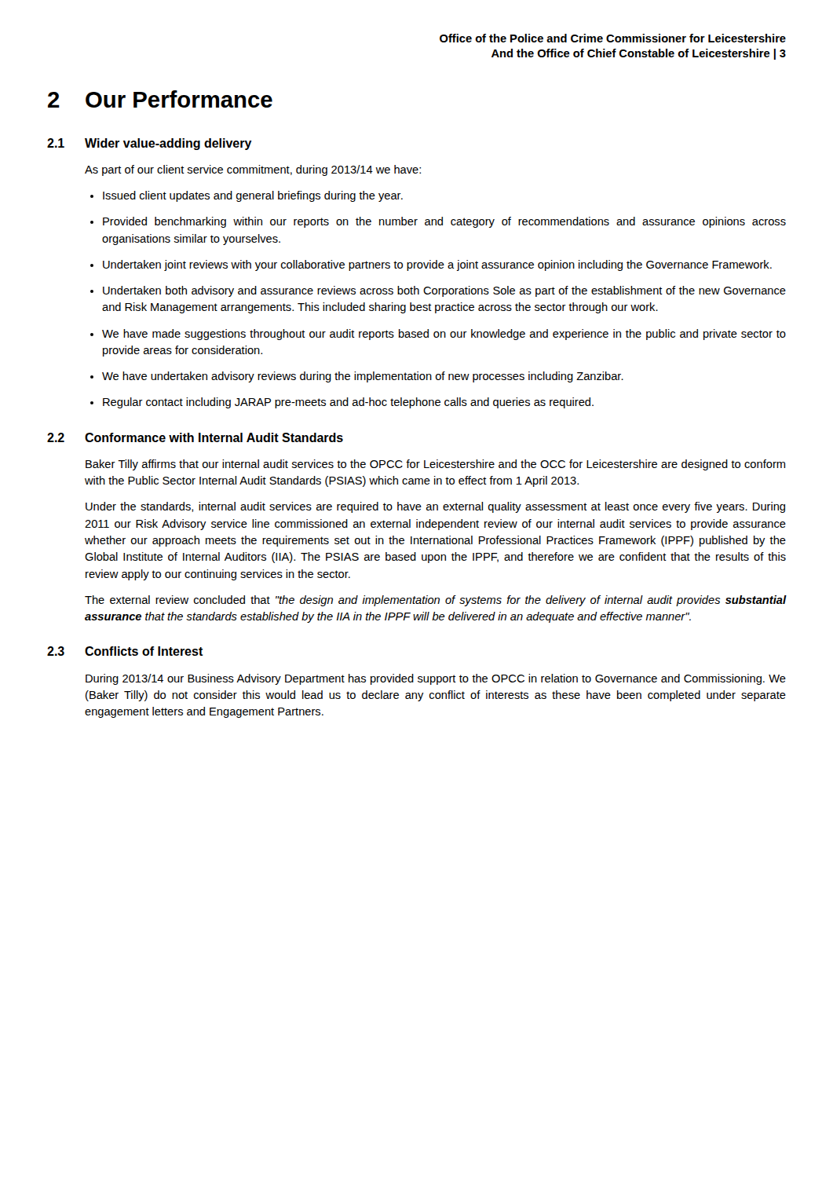Office of the Police and Crime Commissioner for Leicestershire
And the Office of Chief Constable of Leicestershire | 3
2 Our Performance
2.1 Wider value-adding delivery
As part of our client service commitment, during 2013/14 we have:
Issued client updates and general briefings during the year.
Provided benchmarking within our reports on the number and category of recommendations and assurance opinions across organisations similar to yourselves.
Undertaken joint reviews with your collaborative partners to provide a joint assurance opinion including the Governance Framework.
Undertaken both advisory and assurance reviews across both Corporations Sole as part of the establishment of the new Governance and Risk Management arrangements. This included sharing best practice across the sector through our work.
We have made suggestions throughout our audit reports based on our knowledge and experience in the public and private sector to provide areas for consideration.
We have undertaken advisory reviews during the implementation of new processes including Zanzibar.
Regular contact including JARAP pre-meets and ad-hoc telephone calls and queries as required.
2.2 Conformance with Internal Audit Standards
Baker Tilly affirms that our internal audit services to the OPCC for Leicestershire and the OCC for Leicestershire are designed to conform with the Public Sector Internal Audit Standards (PSIAS) which came in to effect from 1 April 2013.
Under the standards, internal audit services are required to have an external quality assessment at least once every five years. During 2011 our Risk Advisory service line commissioned an external independent review of our internal audit services to provide assurance whether our approach meets the requirements set out in the International Professional Practices Framework (IPPF) published by the Global Institute of Internal Auditors (IIA). The PSIAS are based upon the IPPF, and therefore we are confident that the results of this review apply to our continuing services in the sector.
The external review concluded that "the design and implementation of systems for the delivery of internal audit provides substantial assurance that the standards established by the IIA in the IPPF will be delivered in an adequate and effective manner".
2.3 Conflicts of Interest
During 2013/14 our Business Advisory Department has provided support to the OPCC in relation to Governance and Commissioning. We (Baker Tilly) do not consider this would lead us to declare any conflict of interests as these have been completed under separate engagement letters and Engagement Partners.